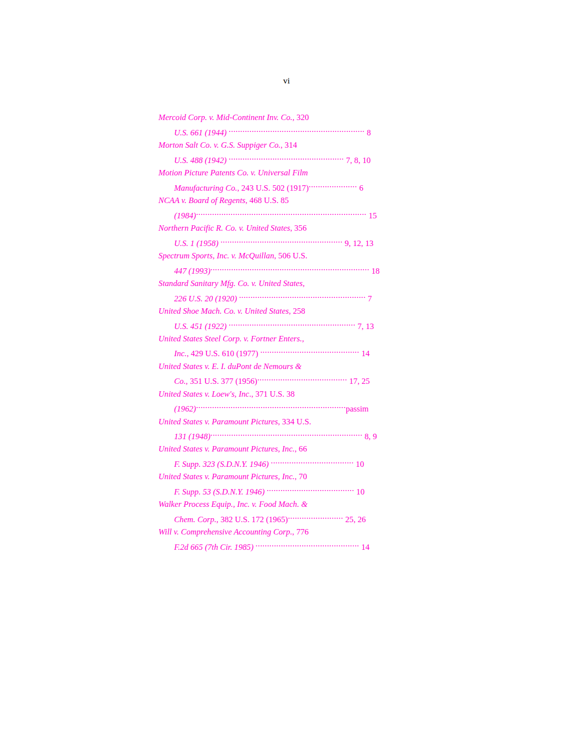vi
Mercoid Corp. v. Mid-Continent Inv. Co., 320 U.S. 661 (1944) ........................................................... 8
Morton Salt Co. v. G.S. Suppiger Co., 314 U.S. 488 (1942) .................................................. 7, 8, 10
Motion Picture Patents Co. v. Universal Film Manufacturing Co., 243 U.S. 502 (1917)..................... 6
NCAA v. Board of Regents, 468 U.S. 85 (1984).......................................................................... 15
Northern Pacific R. Co. v. United States, 356 U.S. 1 (1958) ..................................................... 9, 12, 13
Spectrum Sports, Inc. v. McQuillan, 506 U.S. 447 (1993)..................................................................... 18
Standard Sanitary Mfg. Co. v. United States, 226 U.S. 20 (1920) ....................................................... 7
United Shoe Mach. Co. v. United States, 258 U.S. 451 (1922) ....................................................... 7, 13
United States Steel Corp. v. Fortner Enters., Inc., 429 U.S. 610 (1977) ........................................... 14
United States v. E. I. duPont de Nemours & Co., 351 U.S. 377 (1956)....................................... 17, 25
United States v. Loew's, Inc., 371 U.S. 38 (1962)................................................................. passim
United States v. Paramount Pictures, 334 U.S. 131 (1948).................................................................. 8, 9
United States v. Paramount Pictures, Inc., 66 F. Supp. 323 (S.D.N.Y. 1946) .................................... 10
United States v. Paramount Pictures, Inc., 70 F. Supp. 53 (S.D.N.Y. 1946) ...................................... 10
Walker Process Equip., Inc. v. Food Mach. & Chem. Corp., 382 U.S. 172 (1965)........................ 25, 26
Will v. Comprehensive Accounting Corp., 776 F.2d 665 (7th Cir. 1985) ............................................. 14